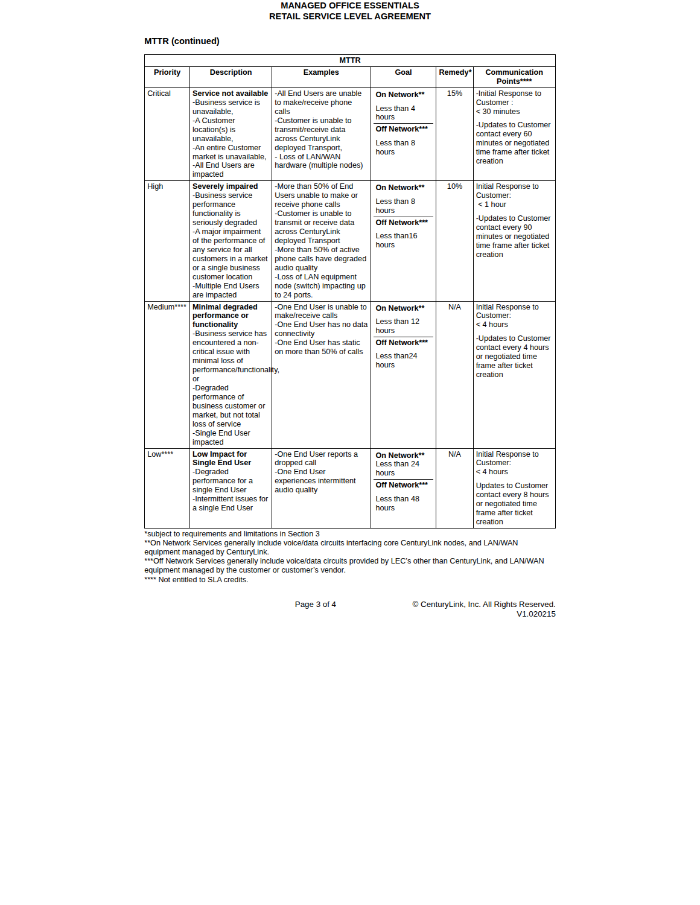MANAGED OFFICE ESSENTIALS
RETAIL SERVICE LEVEL AGREEMENT
MTTR (continued)
| MTTR |
| --- |
| Priority | Description | Examples | Goal | Remedy* | Communication Points**** |
| Critical | Service not available - Business service is unavailable, -A Customer location(s) is unavailable, -An entire Customer market is unavailable, -All End Users are impacted | -All End Users are unable to make/receive phone calls -Customer is unable to transmit/receive data across CenturyLink deployed Transport, - Loss of LAN/WAN hardware (multiple nodes) | / On Network** Less than 4 hours / / Off Network*** Less than 8 hours / | 15% | -Initial Response to Customer : < 30 minutes -Updates to Customer contact every 60 minutes or negotiated time frame after ticket creation |
| High | Severely impaired -Business service performance functionality is seriously degraded -A major impairment of the performance of any service for all customers in a market or a single business customer location -Multiple End Users are impacted | -More than 50% of End Users unable to make or receive phone calls -Customer is unable to transmit or receive data across CenturyLink deployed Transport -More than 50% of active phone calls have degraded audio quality -Loss of LAN equipment node (switch) impacting up to 24 ports. | / On Network** Less than 8 hours / / Off Network*** Less than16 hours / | 10% | Initial Response to Customer: < 1 hour -Updates to Customer contact every 90 minutes or negotiated time frame after ticket creation |
| Medium**** | Minimal degraded performance or functionality -Business service has encountered a non-critical issue with minimal loss of performance/functionality, or -Degraded performance of business customer or market, but not total loss of service -Single End User impacted | -One End User is unable to make/receive calls -One End User has no data connectivity -One End User has static on more than 50% of calls | / On Network** Less than 12 hours / / Off Network*** Less than24 hours / | N/A | Initial Response to Customer: < 4 hours -Updates to Customer contact every 4 hours or negotiated time frame after ticket creation |
| Low**** | Low Impact for Single End User -Degraded performance for a single End User -Intermittent issues for a single End User | -One End User reports a dropped call -One End User experiences intermittent audio quality | / On Network** Less than 24 hours / / Off Network*** Less than 48 hours / | N/A | Initial Response to Customer: < 4 hours Updates to Customer contact every 8 hours or negotiated time frame after ticket creation |
*subject to requirements and limitations in Section 3
**On Network Services generally include voice/data circuits interfacing core CenturyLink nodes, and LAN/WAN equipment managed by CenturyLink.
***Off Network Services generally include voice/data circuits provided by LEC’s other than CenturyLink, and LAN/WAN equipment managed by the customer or customer’s vendor.
**** Not entitled to SLA credits.
Page 3 of 4
© CenturyLink, Inc. All Rights Reserved.
V1.020215